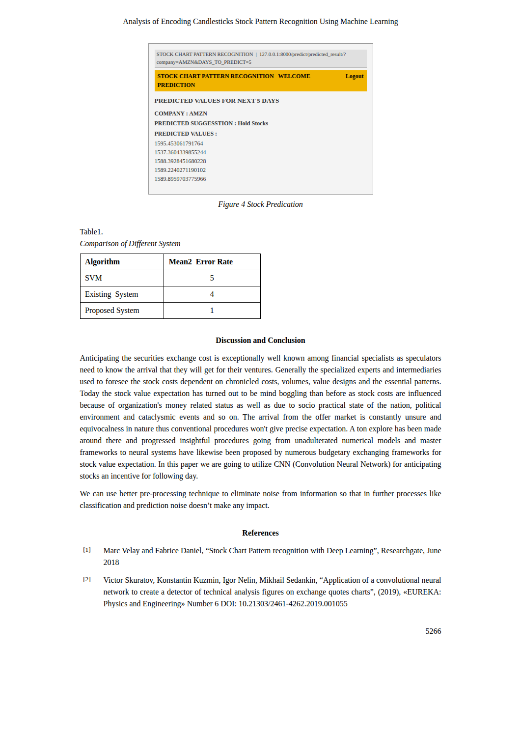Analysis of Encoding Candlesticks Stock Pattern Recognition Using Machine Learning
STOCK CHART PATTERN RECOGNITION | 127.0.0.1:8000/predict/predicted_result/?company=AMZN&DAYS_TO_PREDICT=5
STOCK CHART PATTERN RECOGNITION WELCOME PREDICTION Logout
PREDICTED VALUES FOR NEXT 5 DAYS
COMPANY : AMZN
PREDICTED SUGGESSTION : Hold Stocks
PREDICTED VALUES :
1595.453061791764
1537.3604339855244
1588.3928451680228
1589.2240271190102
1589.8959703775966
Figure 4 Stock Predication
Table1. Comparison of Different System
| Algorithm | Mean2 Error Rate |
| --- | --- |
| SVM | 5 |
| Existing System | 4 |
| Proposed System | 1 |
Discussion and Conclusion
Anticipating the securities exchange cost is exceptionally well known among financial specialists as speculators need to know the arrival that they will get for their ventures. Generally the specialized experts and intermediaries used to foresee the stock costs dependent on chronicled costs, volumes, value designs and the essential patterns. Today the stock value expectation has turned out to be mind boggling than before as stock costs are influenced because of organization's money related status as well as due to socio practical state of the nation, political environment and cataclysmic events and so on. The arrival from the offer market is constantly unsure and equivocalness in nature thus conventional procedures won't give precise expectation. A ton explore has been made around there and progressed insightful procedures going from unadulterated numerical models and master frameworks to neural systems have likewise been proposed by numerous budgetary exchanging frameworks for stock value expectation. In this paper we are going to utilize CNN (Convolution Neural Network) for anticipating stocks an incentive for following day.
We can use better pre-processing technique to eliminate noise from information so that in further processes like classification and prediction noise doesn’t make any impact.
References
Marc Velay and Fabrice Daniel, “Stock Chart Pattern recognition with Deep Learning”, Researchgate, June 2018
Victor Skuratov, Konstantin Kuzmin, Igor Nelin, Mikhail Sedankin, “Application of a convolutional neural network to create a detector of technical analysis figures on exchange quotes charts”, (2019), «EUREKA: Physics and Engineering» Number 6 DOI: 10.21303/2461-4262.2019.001055
5266